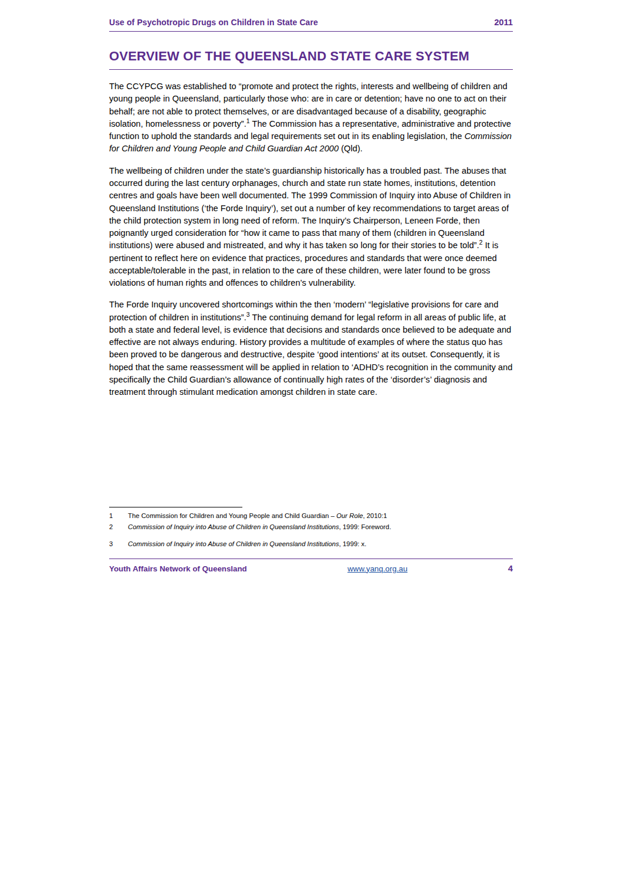Use of Psychotropic Drugs on Children in State Care 2011
OVERVIEW OF THE QUEENSLAND STATE CARE SYSTEM
The CCYPCG was established to “promote and protect the rights, interests and wellbeing of children and young people in Queensland, particularly those who: are in care or detention; have no one to act on their behalf; are not able to protect themselves, or are disadvantaged because of a disability, geographic isolation, homelessness or poverty”.1 The Commission has a representative, administrative and protective function to uphold the standards and legal requirements set out in its enabling legislation, the Commission for Children and Young People and Child Guardian Act 2000 (Qld).
The wellbeing of children under the state’s guardianship historically has a troubled past. The abuses that occurred during the last century orphanages, church and state run state homes, institutions, detention centres and goals have been well documented. The 1999 Commission of Inquiry into Abuse of Children in Queensland Institutions (‘the Forde Inquiry’), set out a number of key recommendations to target areas of the child protection system in long need of reform. The Inquiry’s Chairperson, Leneen Forde, then poignantly urged consideration for “how it came to pass that many of them (children in Queensland institutions) were abused and mistreated, and why it has taken so long for their stories to be told”.2 It is pertinent to reflect here on evidence that practices, procedures and standards that were once deemed acceptable/tolerable in the past, in relation to the care of these children, were later found to be gross violations of human rights and offences to children’s vulnerability.
The Forde Inquiry uncovered shortcomings within the then ‘modern’ “legislative provisions for care and protection of children in institutions”.3 The continuing demand for legal reform in all areas of public life, at both a state and federal level, is evidence that decisions and standards once believed to be adequate and effective are not always enduring. History provides a multitude of examples of where the status quo has been proved to be dangerous and destructive, despite ‘good intentions’ at its outset. Consequently, it is hoped that the same reassessment will be applied in relation to ‘ADHD’s recognition in the community and specifically the Child Guardian’s allowance of continually high rates of the ‘disorder’s’ diagnosis and treatment through stimulant medication amongst children in state care.
| 1 | The Commission for Children and Young People and Child Guardian – Our Role , 2010:1 |
| 2 | Commission of Inquiry into Abuse of Children in Queensland Institutions , 1999: Foreword. |
| 3 | Commission of Inquiry into Abuse of Children in Queensland Institutions , 1999: x. |
Youth Affairs Network of Queensland www.yanq.org.au 4